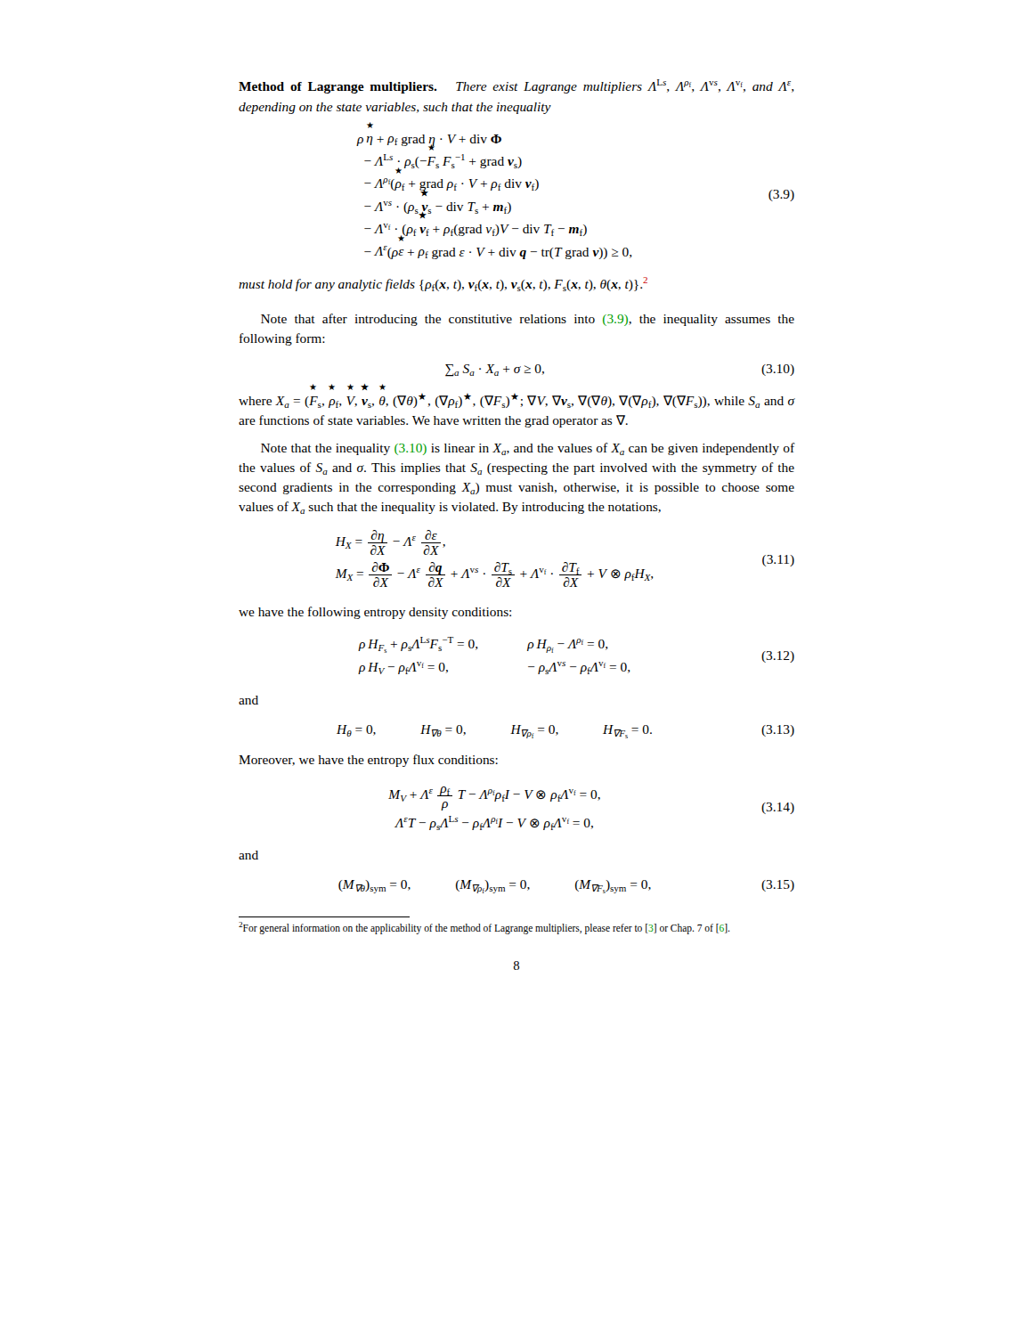Method of Lagrange multipliers. There exist Lagrange multipliers ΛLs, Λρf, Λvs, Λvf, and Λε, depending on the state variables, such that the inequality
ρ ★η + ρf grad η · V + div Φ
− ΛLs · ρs(−★Fs Fs−1 + grad vs)
− Λρf(★ρf + grad ρf · V + ρf div vf)
− Λvs · (ρs ★vs − div Ts + mf)
− Λvf · (ρf ★vf + ρf(grad vf)V − div Tf − mf)
− Λε(ρ★ε + ρf grad ε · V + div q − tr(T grad v)) ≥ 0,
(3.9)
must hold for any analytic fields {ρf(x, t), vf(x, t), vs(x, t), Fs(x, t), θ(x, t)}.2
Note that after introducing the constitutive relations into (3.9), the inequality assumes the following form:
∑a Sa · Xa + σ ≥ 0,
(3.10)
where Xa = (★Fs, ★ρf, ★V, ★vs, ★θ, (∇θ)★, (∇ρf)★, (∇Fs)★; ∇V, ∇vs, ∇(∇θ), ∇(∇ρf), ∇(∇Fs)), while Sa and σ are functions of state variables. We have written the grad operator as ∇.
Note that the inequality (3.10) is linear in Xa, and the values of Xa can be given independently of the values of Sa and σ. This implies that Sa (respecting the part involved with the symmetry of the second gradients in the corresponding Xa) must vanish, otherwise, it is possible to choose some values of Xa such that the inequality is violated. By introducing the notations,
HX = ∂η∂X − Λε ∂ε∂X,
MX = ∂Φ∂X − Λε ∂q∂X + Λvs · ∂Ts∂X + Λvf · ∂Tf∂X + V ⊗ ρf HX,
(3.11)
we have the following entropy density conditions:
| ρ H F s + ρ s Λ L s F s −T = 0, | | ρ H ρ f − Λ ρ f = 0, |
| ρ H V − ρ f Λ v f = 0, | | − ρ s Λ v s − ρ f Λ v f = 0, |
(3.12)
and
Hθ = 0, H∇θ = 0, H∇ρf = 0, H∇Fs = 0.
(3.13)
Moreover, we have the entropy flux conditions:
MV + Λε ρf ρ T − Λρf ρf I − V ⊗ ρf Λvf = 0,
Λε T − ρs ΛLs − ρf Λρf I − V ⊗ ρf Λvf = 0,
(3.14)
and
(M∇θ)sym = 0, (M∇ρf)sym = 0, (M∇Fs)sym = 0,
(3.15)
2For general information on the applicability of the method of Lagrange multipliers, please refer to [3] or Chap. 7 of [6].
8